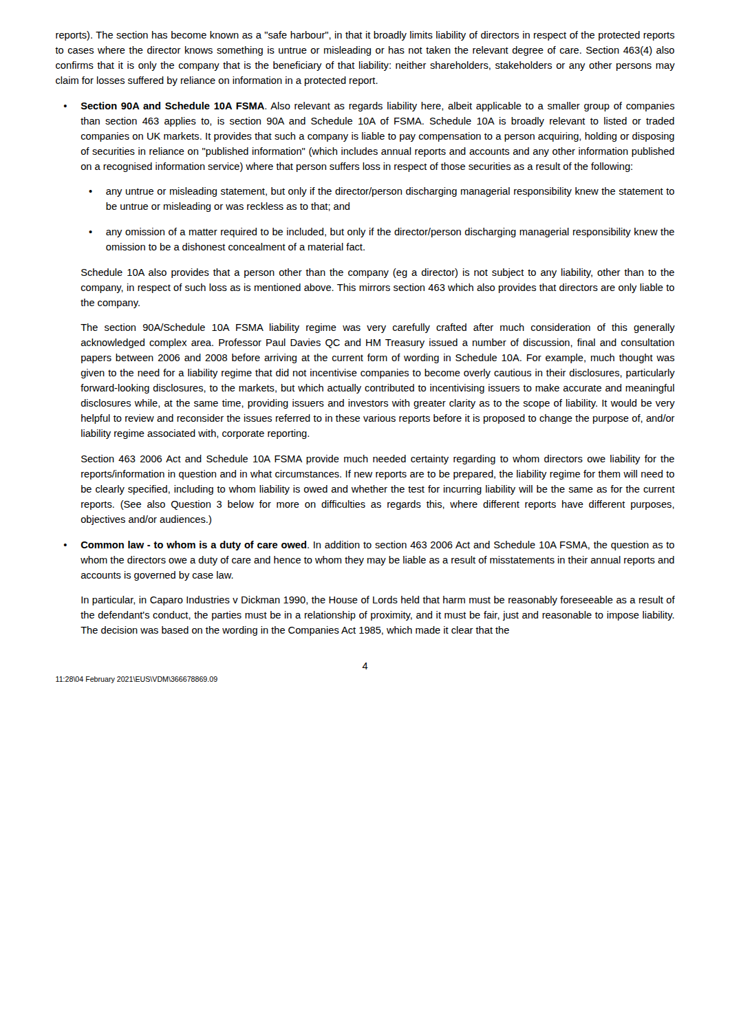reports). The section has become known as a "safe harbour", in that it broadly limits liability of directors in respect of the protected reports to cases where the director knows something is untrue or misleading or has not taken the relevant degree of care. Section 463(4) also confirms that it is only the company that is the beneficiary of that liability: neither shareholders, stakeholders or any other persons may claim for losses suffered by reliance on information in a protected report.
Section 90A and Schedule 10A FSMA. Also relevant as regards liability here, albeit applicable to a smaller group of companies than section 463 applies to, is section 90A and Schedule 10A of FSMA. Schedule 10A is broadly relevant to listed or traded companies on UK markets. It provides that such a company is liable to pay compensation to a person acquiring, holding or disposing of securities in reliance on "published information" (which includes annual reports and accounts and any other information published on a recognised information service) where that person suffers loss in respect of those securities as a result of the following:
any untrue or misleading statement, but only if the director/person discharging managerial responsibility knew the statement to be untrue or misleading or was reckless as to that; and
any omission of a matter required to be included, but only if the director/person discharging managerial responsibility knew the omission to be a dishonest concealment of a material fact.
Schedule 10A also provides that a person other than the company (eg a director) is not subject to any liability, other than to the company, in respect of such loss as is mentioned above. This mirrors section 463 which also provides that directors are only liable to the company.
The section 90A/Schedule 10A FSMA liability regime was very carefully crafted after much consideration of this generally acknowledged complex area. Professor Paul Davies QC and HM Treasury issued a number of discussion, final and consultation papers between 2006 and 2008 before arriving at the current form of wording in Schedule 10A. For example, much thought was given to the need for a liability regime that did not incentivise companies to become overly cautious in their disclosures, particularly forward-looking disclosures, to the markets, but which actually contributed to incentivising issuers to make accurate and meaningful disclosures while, at the same time, providing issuers and investors with greater clarity as to the scope of liability. It would be very helpful to review and reconsider the issues referred to in these various reports before it is proposed to change the purpose of, and/or liability regime associated with, corporate reporting.
Section 463 2006 Act and Schedule 10A FSMA provide much needed certainty regarding to whom directors owe liability for the reports/information in question and in what circumstances. If new reports are to be prepared, the liability regime for them will need to be clearly specified, including to whom liability is owed and whether the test for incurring liability will be the same as for the current reports. (See also Question 3 below for more on difficulties as regards this, where different reports have different purposes, objectives and/or audiences.)
Common law - to whom is a duty of care owed. In addition to section 463 2006 Act and Schedule 10A FSMA, the question as to whom the directors owe a duty of care and hence to whom they may be liable as a result of misstatements in their annual reports and accounts is governed by case law.
In particular, in Caparo Industries v Dickman 1990, the House of Lords held that harm must be reasonably foreseeable as a result of the defendant's conduct, the parties must be in a relationship of proximity, and it must be fair, just and reasonable to impose liability. The decision was based on the wording in the Companies Act 1985, which made it clear that the
4
11:28\04 February 2021\EUS\VDM\366678869.09